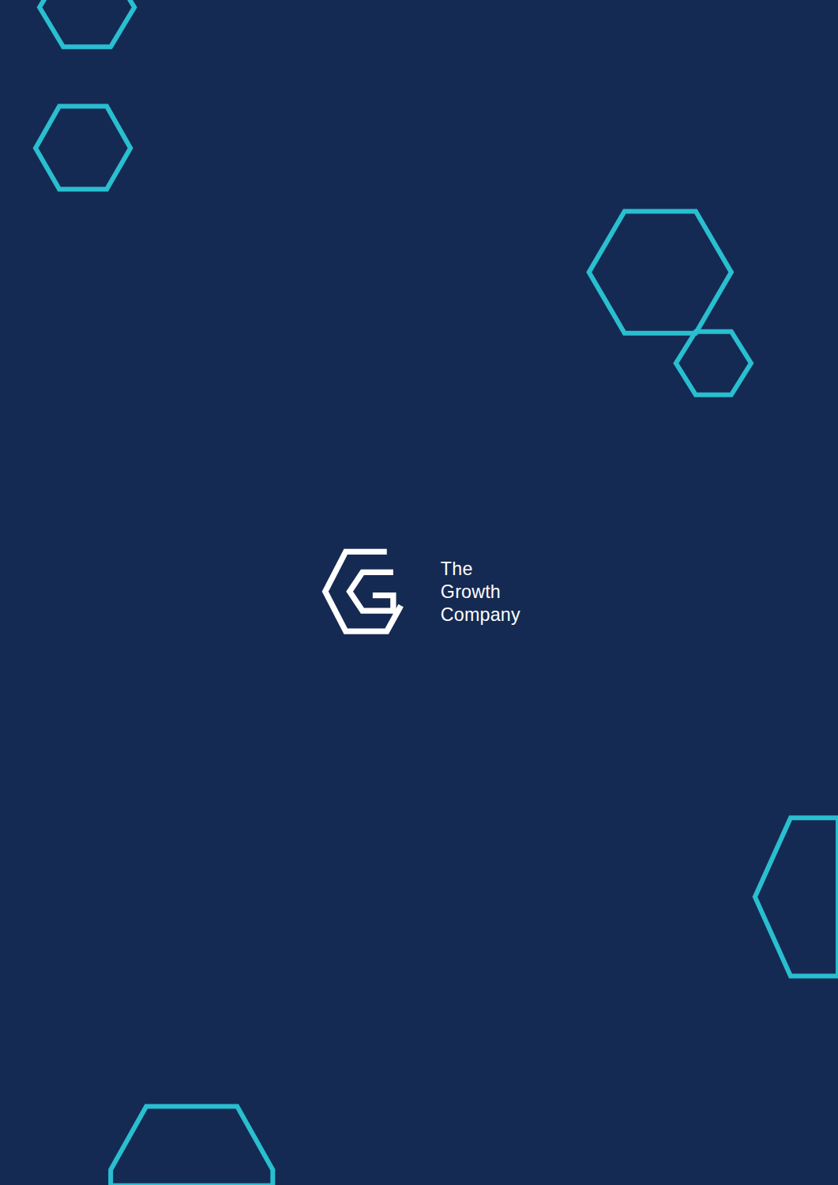The
Growth
Company